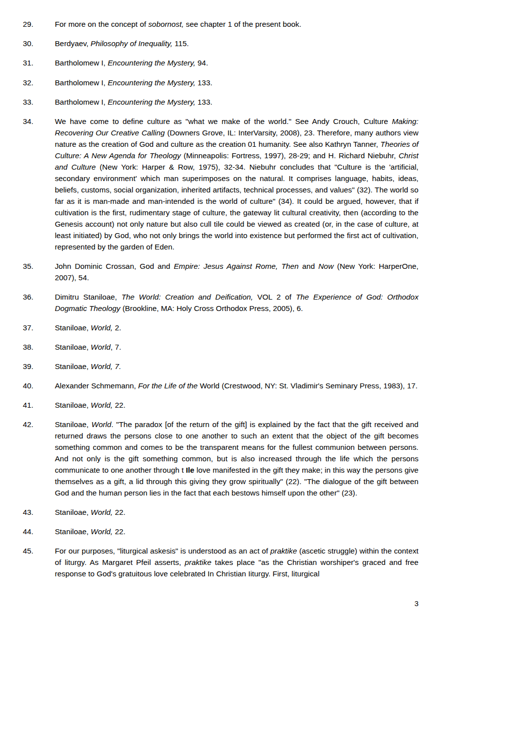29. For more on the concept of sobornost, see chapter 1 of the present book.
30. Berdyaev, Philosophy of Inequality, 115.
31. Bartholomew I, Encountering the Mystery, 94.
32. Bartholomew I, Encountering the Mystery, 133.
33. Bartholomew I, Encountering the Mystery, 133.
34. We have come to define culture as "what we make of the world." See Andy Crouch, Culture Making: Recovering Our Creative Calling (Downers Grove, IL: InterVarsity, 2008), 23. Therefore, many authors view nature as the creation of God and culture as the creation 01 humanity. See also Kathryn Tanner, Theories of Culture: A New Agenda for Theology (Minneapolis: Fortress, 1997), 28-29; and H. Richard Niebuhr, Christ and Culture (New York: Harper & Row, 1975), 32-34. Niebuhr concludes that "Culture is the 'artificial, secondary environment' which man superimposes on the natural. It comprises language, habits, ideas, beliefs, customs, social organization, inherited artifacts, technical processes, and values" (32). The world so far as it is man-made and man-intended is the world of culture" (34). It could be argued, however, that if cultivation is the first, rudimentary stage of culture, the gateway lit cultural creativity, then (according to the Genesis account) not only nature but also cull tile could be viewed as created (or, in the case of culture, at least initiated) by God, who not only brings the world into existence but performed the first act of cultivation, represented by the garden of Eden.
35. John Dominic Crossan, God and Empire: Jesus Against Rome, Then and Now (New York: HarperOne, 2007), 54.
36. Dimitru Staniloae, The World: Creation and Deification, VOL 2 of The Experience of God: Orthodox Dogmatic Theology (Brookline, MA: Holy Cross Orthodox Press, 2005), 6.
37. Staniloae, World, 2.
38. Staniloae, World, 7.
39. Staniloae, World, 7.
40. Alexander Schmemann, For the Life of the World (Crestwood, NY: St. Vladimir's Seminary Press, 1983), 17.
41. Staniloae, World, 22.
42. Staniloae, World. "The paradox [of the return of the gift] is explained by the fact that the gift received and returned draws the persons close to one another to such an extent that the object of the gift becomes something common and comes to be the transparent means for the fullest communion between persons. And not only is the gift something common, but is also increased through the life which the persons communicate to one another through t Ile love manifested in the gift they make; in this way the persons give themselves as a gift, a lid through this giving they grow spiritually" (22). "The dialogue of the gift between God and the human person lies in the fact that each bestows himself upon the other" (23).
43. Staniloae, World, 22.
44. Staniloae, World, 22.
45. For our purposes, "liturgical askesis" is understood as an act of praktike (ascetic struggle) within the context of liturgy. As Margaret Pfeil asserts, praktike takes place "as the Christian worshiper's graced and free response to God's gratuitous love celebrated In Christian Iiturgy. First, liturgical
3